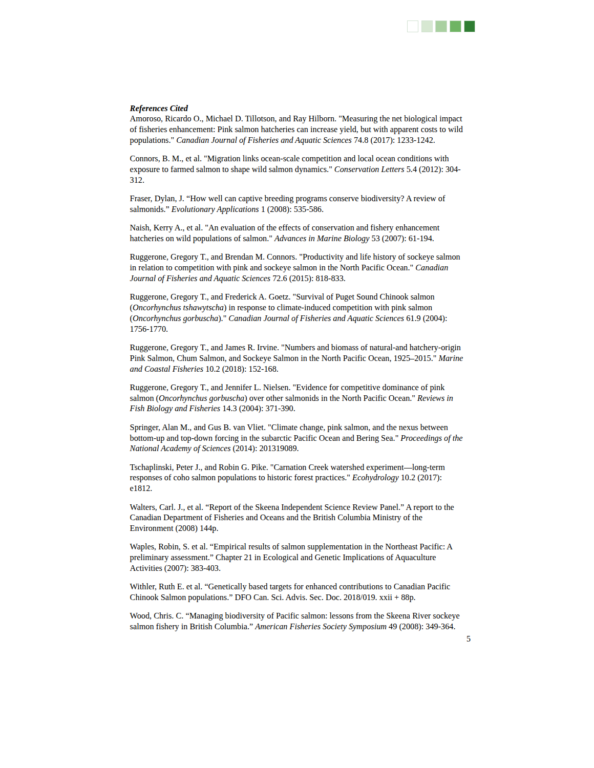References Cited
Amoroso, Ricardo O., Michael D. Tillotson, and Ray Hilborn. "Measuring the net biological impact of fisheries enhancement: Pink salmon hatcheries can increase yield, but with apparent costs to wild populations." Canadian Journal of Fisheries and Aquatic Sciences 74.8 (2017): 1233-1242.
Connors, B. M., et al. "Migration links ocean-scale competition and local ocean conditions with exposure to farmed salmon to shape wild salmon dynamics." Conservation Letters 5.4 (2012): 304-312.
Fraser, Dylan, J. “How well can captive breeding programs conserve biodiversity? A review of salmonids.” Evolutionary Applications 1 (2008): 535-586.
Naish, Kerry A., et al. "An evaluation of the effects of conservation and fishery enhancement hatcheries on wild populations of salmon." Advances in Marine Biology 53 (2007): 61-194.
Ruggerone, Gregory T., and Brendan M. Connors. "Productivity and life history of sockeye salmon in relation to competition with pink and sockeye salmon in the North Pacific Ocean." Canadian Journal of Fisheries and Aquatic Sciences 72.6 (2015): 818-833.
Ruggerone, Gregory T., and Frederick A. Goetz. "Survival of Puget Sound Chinook salmon (Oncorhynchus tshawytscha) in response to climate-induced competition with pink salmon (Oncorhynchus gorbuscha)." Canadian Journal of Fisheries and Aquatic Sciences 61.9 (2004): 1756-1770.
Ruggerone, Gregory T., and James R. Irvine. "Numbers and biomass of natural-and hatchery-origin Pink Salmon, Chum Salmon, and Sockeye Salmon in the North Pacific Ocean, 1925–2015." Marine and Coastal Fisheries 10.2 (2018): 152-168.
Ruggerone, Gregory T., and Jennifer L. Nielsen. "Evidence for competitive dominance of pink salmon (Oncorhynchus gorbuscha) over other salmonids in the North Pacific Ocean." Reviews in Fish Biology and Fisheries 14.3 (2004): 371-390.
Springer, Alan M., and Gus B. van Vliet. "Climate change, pink salmon, and the nexus between bottom-up and top-down forcing in the subarctic Pacific Ocean and Bering Sea." Proceedings of the National Academy of Sciences (2014): 201319089.
Tschaplinski, Peter J., and Robin G. Pike. "Carnation Creek watershed experiment—long-term responses of coho salmon populations to historic forest practices." Ecohydrology 10.2 (2017): e1812.
Walters, Carl. J., et al. “Report of the Skeena Independent Science Review Panel.” A report to the Canadian Department of Fisheries and Oceans and the British Columbia Ministry of the Environment (2008) 144p.
Waples, Robin, S. et al. “Empirical results of salmon supplementation in the Northeast Pacific: A preliminary assessment.” Chapter 21 in Ecological and Genetic Implications of Aquaculture Activities (2007): 383-403.
Withler, Ruth E. et al. “Genetically based targets for enhanced contributions to Canadian Pacific Chinook Salmon populations.” DFO Can. Sci. Advis. Sec. Doc. 2018/019. xxii + 88p.
Wood, Chris. C. “Managing biodiversity of Pacific salmon: lessons from the Skeena River sockeye salmon fishery in British Columbia.” American Fisheries Society Symposium 49 (2008): 349-364.
5